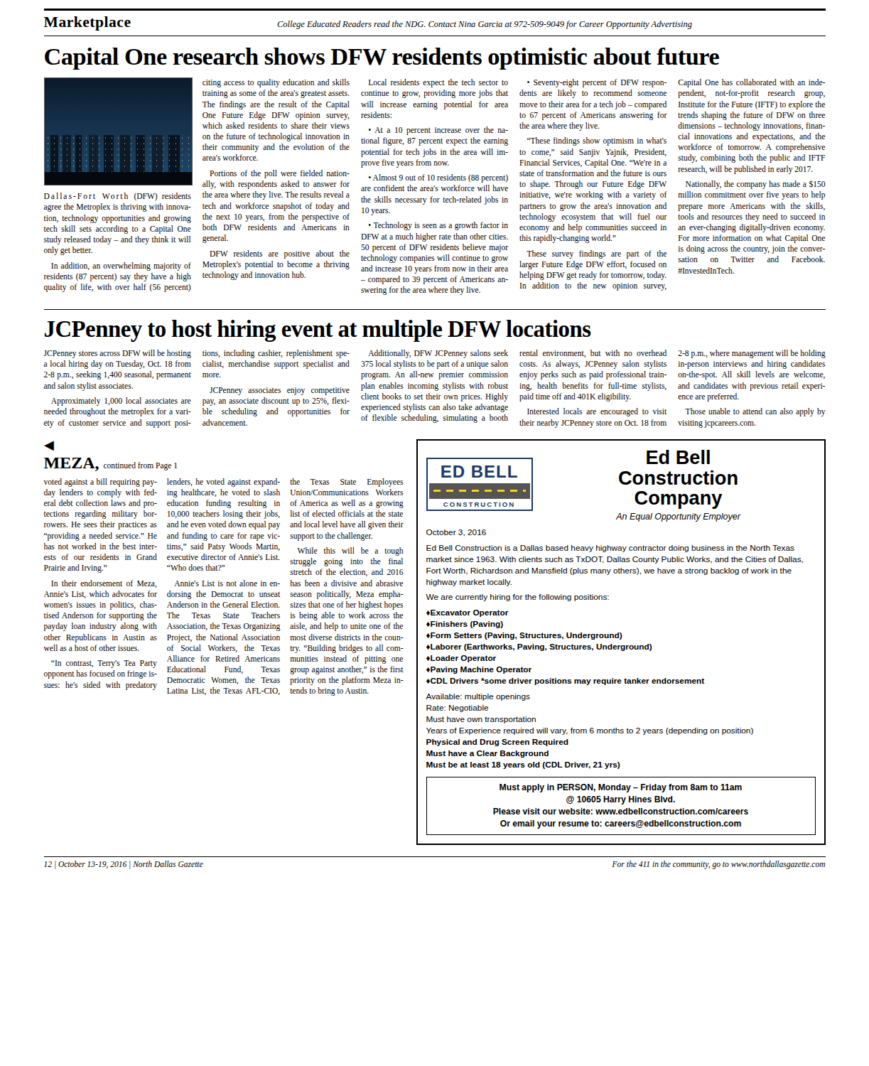Marketplace
College Educated Readers read the NDG. Contact Nina Garcia at 972-509-9049 for Career Opportunity Advertising
Capital One research shows DFW residents optimistic about future
Dallas-Fort Worth (DFW) residents agree the Metroplex is thriving with innovation, technology opportunities and growing tech skill sets according to a Capital One study released today – and they think it will only get better.
In addition, an overwhelming majority of residents (87 percent) say they have a high quality of life, with over half (56 percent) citing access to quality education and skills training as some of the area's greatest assets. The findings are the result of the Capital One Future Edge DFW opinion survey, which asked residents to share their views on the future of technological innovation in their community and the evolution of the area's workforce.
Portions of the poll were fielded nationally, with respondents asked to answer for the area where they live. The results reveal a tech and workforce snapshot of today and the next 10 years, from the perspective of both DFW residents and Americans in general.
DFW residents are positive about the Metroplex's potential to become a thriving technology and innovation hub.
Local residents expect the tech sector to continue to grow, providing more jobs that will increase earning potential for area residents:
• At a 10 percent increase over the national figure, 87 percent expect the earning potential for tech jobs in the area will improve five years from now.
• Almost 9 out of 10 residents (88 percent) are confident the area's workforce will have the skills necessary for tech-related jobs in 10 years.
• Technology is seen as a growth factor in DFW at a much higher rate than other cities. 50 percent of DFW residents believe major technology companies will continue to grow and increase 10 years from now in their area – compared to 39 percent of Americans answering for the area where they live.
• Seventy-eight percent of DFW respondents are likely to recommend someone move to their area for a tech job – compared to 67 percent of Americans answering for the area where they live.
“These findings show optimism in what's to come,” said Sanjiv Yajnik, President, Financial Services, Capital One. “We're in a state of transformation and the future is ours to shape. Through our Future Edge DFW initiative, we're working with a variety of partners to grow the area's innovation and technology ecosystem that will fuel our economy and help communities succeed in this rapidly-changing world.”
These survey findings are part of the larger Future Edge DFW effort, focused on helping DFW get ready for tomorrow, today. In addition to the new opinion survey, Capital One has collaborated with an independent, not-for-profit research group, Institute for the Future (IFTF) to explore the trends shaping the future of DFW on three dimensions – technology innovations, financial innovations and expectations, and the workforce of tomorrow. A comprehensive study, combining both the public and IFTF research, will be published in early 2017.
Nationally, the company has made a $150 million commitment over five years to help prepare more Americans with the skills, tools and resources they need to succeed in an ever-changing digitally-driven economy. For more information on what Capital One is doing across the country, join the conversation on Twitter and Facebook. #InvestedInTech.
JCPenney to host hiring event at multiple DFW locations
JCPenney stores across DFW will be hosting a local hiring day on Tuesday, Oct. 18 from 2-8 p.m., seeking 1,400 seasonal, permanent and salon stylist associates.
Approximately 1,000 local associates are needed throughout the metroplex for a variety of customer service and support positions, including cashier, replenishment specialist, merchandise support specialist and more.
JCPenney associates enjoy competitive pay, an associate discount up to 25%, flexible scheduling and opportunities for advancement.
Additionally, DFW JCPenney salons seek 375 local stylists to be part of a unique salon program. An all-new premier commission plan enables incoming stylists with robust client books to set their own prices. Highly experienced stylists can also take advantage of flexible scheduling, simulating a booth rental environment, but with no overhead costs. As always, JCPenney salon stylists enjoy perks such as paid professional training, health benefits for full-time stylists, paid time off and 401K eligibility.
Interested locals are encouraged to visit their nearby JCPenney store on Oct. 18 from 2-8 p.m., where management will be holding in-person interviews and hiring candidates on-the-spot. All skill levels are welcome, and candidates with previous retail experience are preferred.
Those unable to attend can also apply by visiting jcpcareers.com.
◀
MEZA, continued from Page 1
voted against a bill requiring payday lenders to comply with federal debt collection laws and protections regarding military borrowers. He sees their practices as “providing a needed service.” He has not worked in the best interests of our residents in Grand Prairie and Irving.”
In their endorsement of Meza, Annie's List, which advocates for women's issues in politics, chastised Anderson for supporting the payday loan industry along with other Republicans in Austin as well as a host of other issues.
“In contrast, Terry's Tea Party opponent has focused on fringe issues: he's sided with predatory lenders, he voted against expanding healthcare, he voted to slash education funding resulting in 10,000 teachers losing their jobs, and he even voted down equal pay and funding to care for rape victims,” said Patsy Woods Martin, executive director of Annie's List. “Who does that?”
Annie's List is not alone in endorsing the Democrat to unseat Anderson in the General Election. The Texas State Teachers Association, the Texas Organizing Project, the National Association of Social Workers, the Texas Alliance for Retired Americans Educational Fund, Texas Democratic Women, the Texas Latina List, the Texas AFL-CIO, the Texas State Employees Union/Communications Workers of America as well as a growing list of elected officials at the state and local level have all given their support to the challenger.
While this will be a tough struggle going into the final stretch of the election, and 2016 has been a divisive and abrasive season politically, Meza emphasizes that one of her highest hopes is being able to work across the aisle, and help to unite one of the most diverse districts in the country. “Building bridges to all communities instead of pitting one group against another,” is the first priority on the platform Meza intends to bring to Austin.
ED BELL
CONSTRUCTION
Ed Bell
Construction
Company
An Equal Opportunity Employer
October 3, 2016
Ed Bell Construction is a Dallas based heavy highway contractor doing business in the North Texas market since 1963. With clients such as TxDOT, Dallas County Public Works, and the Cities of Dallas, Fort Worth, Richardson and Mansfield (plus many others), we have a strong backlog of work in the highway market locally.
We are currently hiring for the following positions:
Excavator Operator
Finishers (Paving)
Form Setters (Paving, Structures, Underground)
Laborer (Earthworks, Paving, Structures, Underground)
Loader Operator
Paving Machine Operator
CDL Drivers *some driver positions may require tanker endorsement
Available: multiple openings
Rate: Negotiable
Must have own transportation
Years of Experience required will vary, from 6 months to 2 years (depending on position)
Physical and Drug Screen Required
Must have a Clear Background
Must be at least 18 years old (CDL Driver, 21 yrs)
Must apply in PERSON, Monday – Friday from 8am to 11am
@ 10605 Harry Hines Blvd.
Please visit our website: www.edbellconstruction.com/careers
Or email your resume to: careers@edbellconstruction.com
12 | October 13-19, 2016 | North Dallas Gazette
For the 411 in the community, go to www.northdallasgazette.com